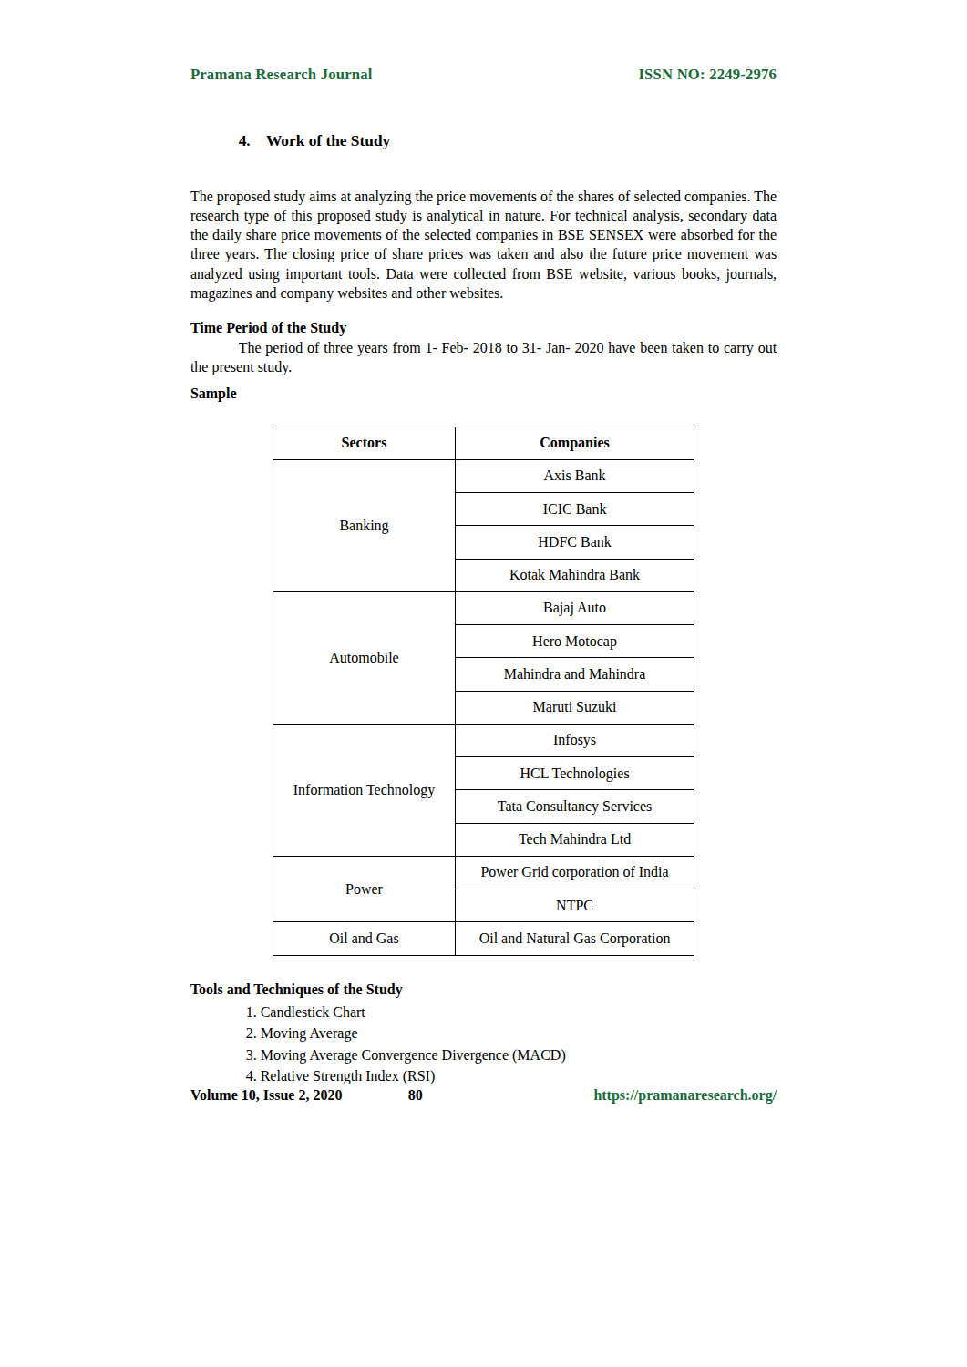Pramana Research Journal
ISSN NO: 2249-2976
4. Work of the Study
The proposed study aims at analyzing the price movements of the shares of selected companies. The research type of this proposed study is analytical in nature. For technical analysis, secondary data the daily share price movements of the selected companies in BSE SENSEX were absorbed for the three years. The closing price of share prices was taken and also the future price movement was analyzed using important tools. Data were collected from BSE website, various books, journals, magazines and company websites and other websites.
Time Period of the Study
The period of three years from 1- Feb- 2018 to 31- Jan- 2020 have been taken to carry out the present study.
Sample
| Sectors | Companies |
| --- | --- |
| Banking | Axis Bank |
| ICIC Bank |
| HDFC Bank |
| Kotak Mahindra Bank |
| Automobile | Bajaj Auto |
| Hero Motocap |
| Mahindra and Mahindra |
| Maruti Suzuki |
| Information Technology | Infosys |
| HCL Technologies |
| Tata Consultancy Services |
| Tech Mahindra Ltd |
| Power | Power Grid corporation of India |
| NTPC |
| Oil and Gas | Oil and Natural Gas Corporation |
Tools and Techniques of the Study
Candlestick Chart
Moving Average
Moving Average Convergence Divergence (MACD)
Relative Strength Index (RSI)
Volume 10, Issue 2, 2020
80
https://pramanaresearch.org/